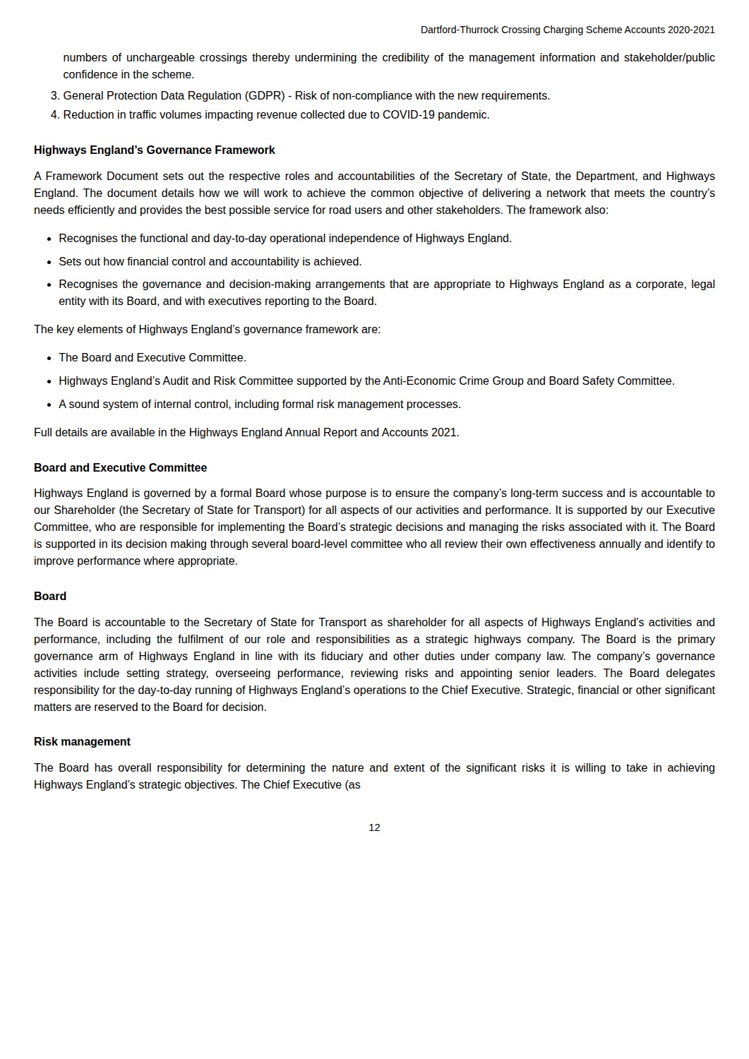Dartford-Thurrock Crossing Charging Scheme Accounts 2020-2021
numbers of unchargeable crossings thereby undermining the credibility of the management information and stakeholder/public confidence in the scheme.
General Protection Data Regulation (GDPR) - Risk of non-compliance with the new requirements.
Reduction in traffic volumes impacting revenue collected due to COVID-19 pandemic.
Highways England’s Governance Framework
A Framework Document sets out the respective roles and accountabilities of the Secretary of State, the Department, and Highways England. The document details how we will work to achieve the common objective of delivering a network that meets the country’s needs efficiently and provides the best possible service for road users and other stakeholders. The framework also:
Recognises the functional and day-to-day operational independence of Highways England.
Sets out how financial control and accountability is achieved.
Recognises the governance and decision-making arrangements that are appropriate to Highways England as a corporate, legal entity with its Board, and with executives reporting to the Board.
The key elements of Highways England’s governance framework are:
The Board and Executive Committee.
Highways England’s Audit and Risk Committee supported by the Anti-Economic Crime Group and Board Safety Committee.
A sound system of internal control, including formal risk management processes.
Full details are available in the Highways England Annual Report and Accounts 2021.
Board and Executive Committee
Highways England is governed by a formal Board whose purpose is to ensure the company’s long-term success and is accountable to our Shareholder (the Secretary of State for Transport) for all aspects of our activities and performance. It is supported by our Executive Committee, who are responsible for implementing the Board’s strategic decisions and managing the risks associated with it. The Board is supported in its decision making through several board-level committee who all review their own effectiveness annually and identify to improve performance where appropriate.
Board
The Board is accountable to the Secretary of State for Transport as shareholder for all aspects of Highways England’s activities and performance, including the fulfilment of our role and responsibilities as a strategic highways company. The Board is the primary governance arm of Highways England in line with its fiduciary and other duties under company law. The company’s governance activities include setting strategy, overseeing performance, reviewing risks and appointing senior leaders. The Board delegates responsibility for the day-to-day running of Highways England’s operations to the Chief Executive. Strategic, financial or other significant matters are reserved to the Board for decision.
Risk management
The Board has overall responsibility for determining the nature and extent of the significant risks it is willing to take in achieving Highways England’s strategic objectives. The Chief Executive (as
12